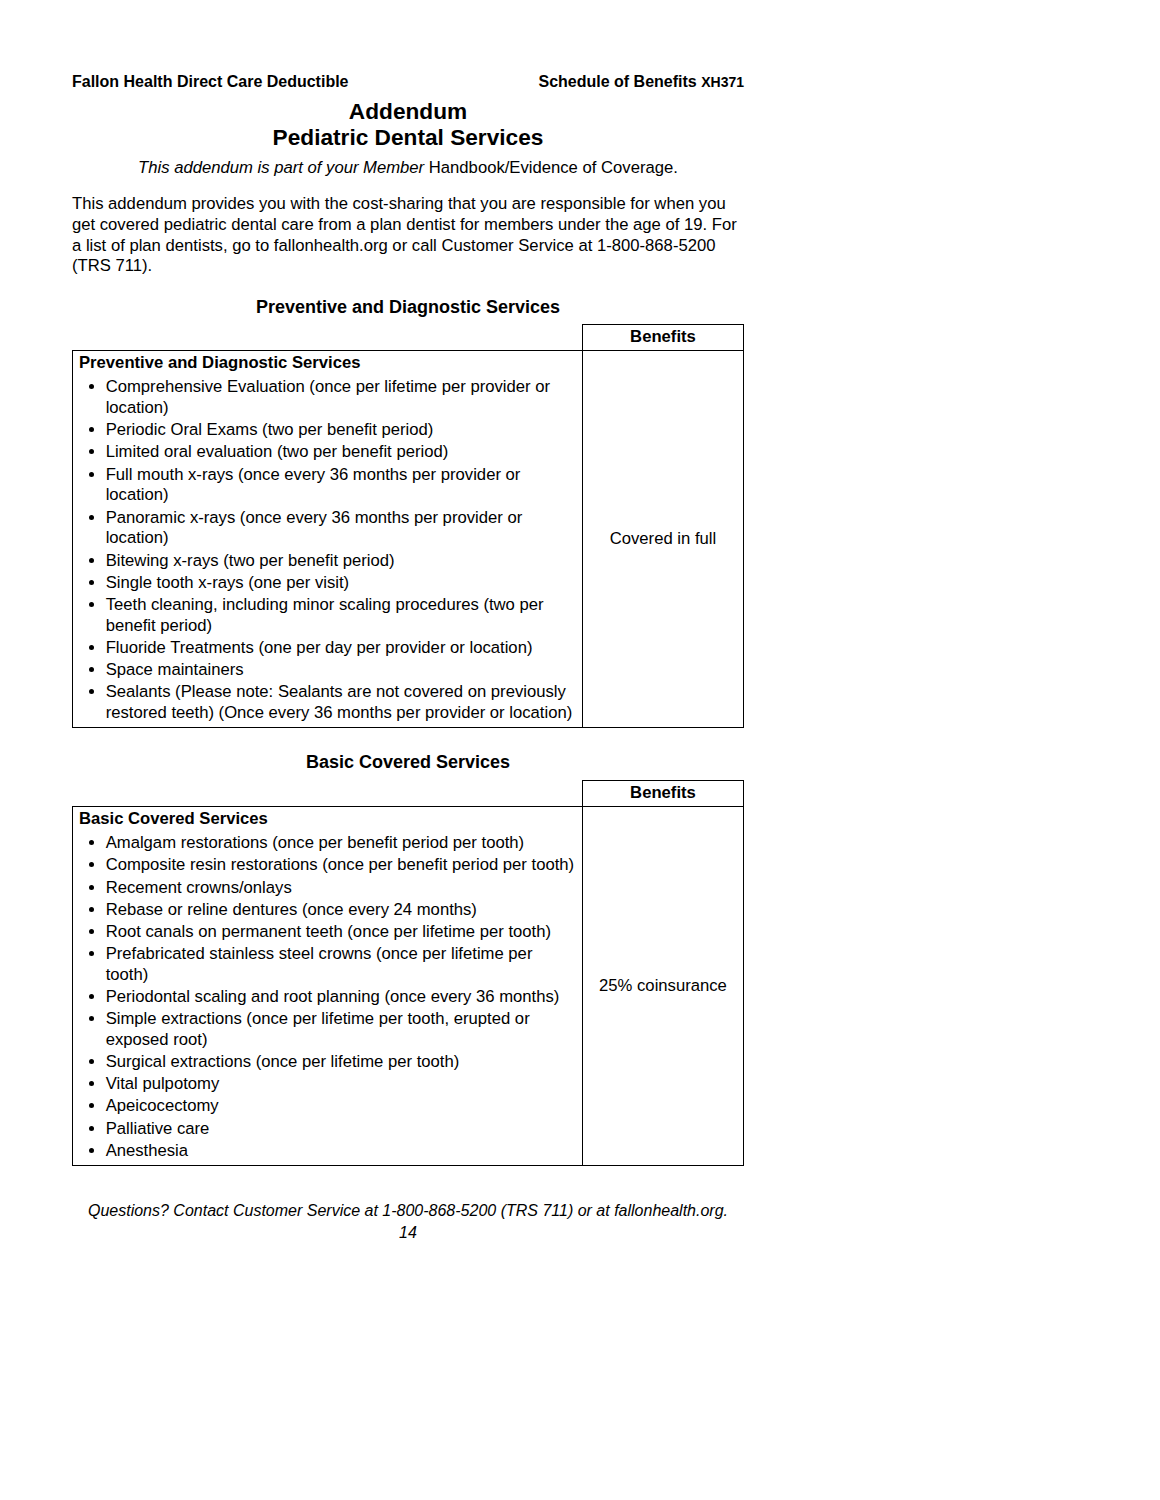Fallon Health Direct Care Deductible
Schedule of Benefits XH371
AddendumPediatric Dental Services
This addendum is part of your Member Handbook/Evidence of Coverage.
This addendum provides you with the cost-sharing that you are responsible for when you get covered pediatric dental care from a plan dentist for members under the age of 19. For a list of plan dentists, go to fallonhealth.org or call Customer Service at 1-800-868-5200 (TRS 711).
Preventive and Diagnostic Services
| | Benefits |
| --- | --- |
| Preventive and Diagnostic Services | Covered in full |
| Comprehensive Evaluation (once per lifetime per provider or location) Periodic Oral Exams (two per benefit period) Limited oral evaluation (two per benefit period) Full mouth x-rays (once every 36 months per provider or location) Panoramic x-rays (once every 36 months per provider or location) Bitewing x-rays (two per benefit period) Single tooth x-rays (one per visit) Teeth cleaning, including minor scaling procedures (two per benefit period) Fluoride Treatments (one per day per provider or location) Space maintainers Sealants (Please note: Sealants are not covered on previously restored teeth) (Once every 36 months per provider or location) |
Basic Covered Services
| | Benefits |
| --- | --- |
| Basic Covered Services | 25% coinsurance |
| Amalgam restorations (once per benefit period per tooth) Composite resin restorations (once per benefit period per tooth) Recement crowns/onlays Rebase or reline dentures (once every 24 months) Root canals on permanent teeth (once per lifetime per tooth) Prefabricated stainless steel crowns (once per lifetime per tooth) Periodontal scaling and root planning (once every 36 months) Simple extractions (once per lifetime per tooth, erupted or exposed root) Surgical extractions (once per lifetime per tooth) Vital pulpotomy Apeicocectomy Palliative care Anesthesia |
Questions? Contact Customer Service at 1-800-868-5200 (TRS 711) or at fallonhealth.org.
14